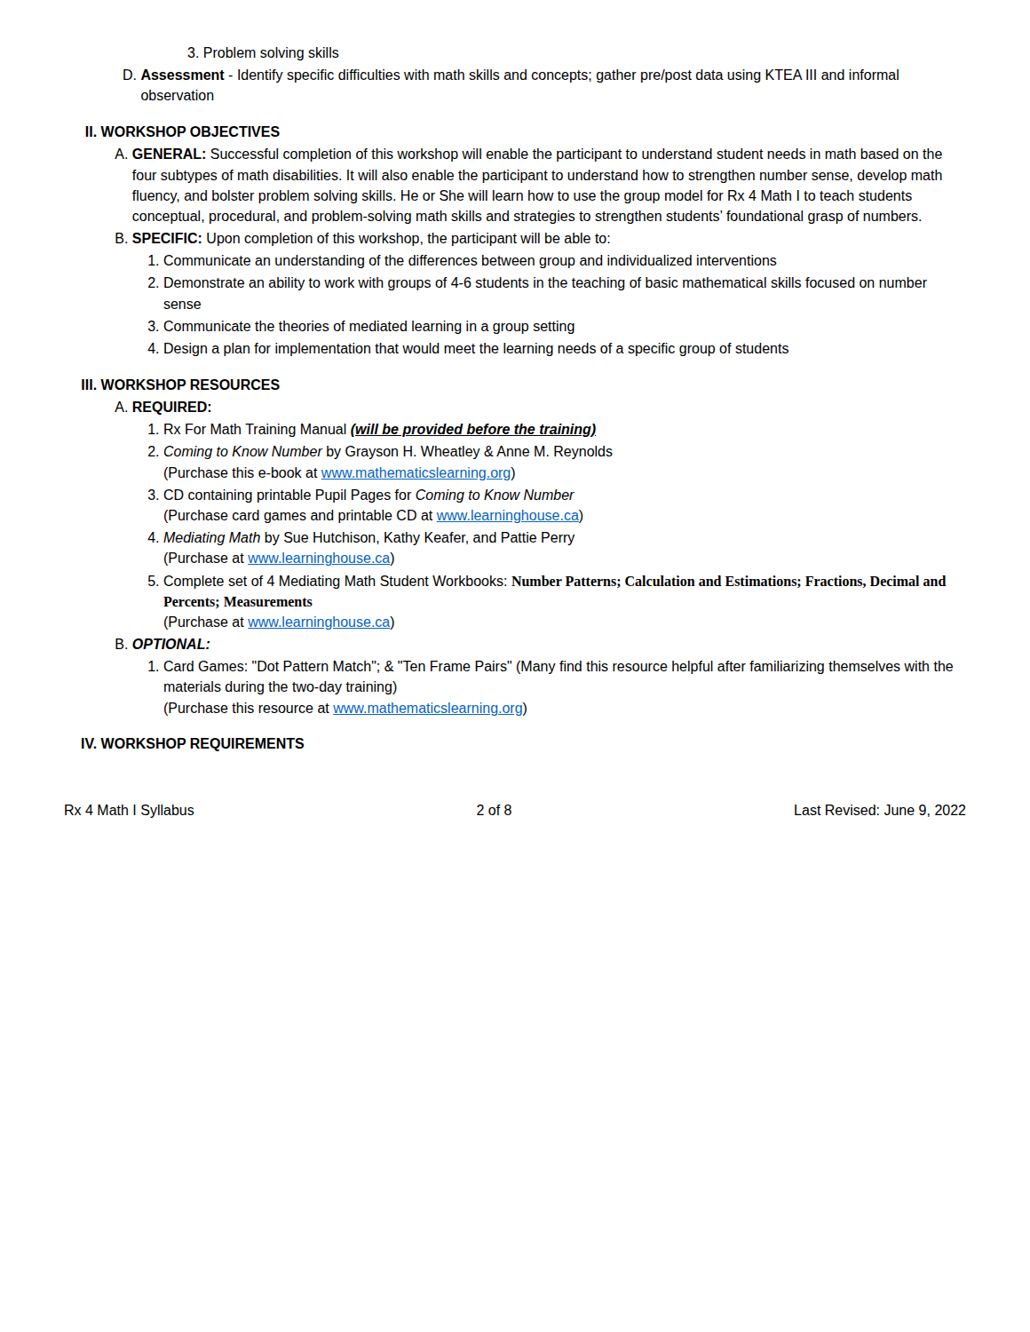Problem solving skills
Assessment - Identify specific difficulties with math skills and concepts; gather pre/post data using KTEA III and informal observation
WORKSHOP OBJECTIVES
GENERAL: Successful completion of this workshop will enable the participant to understand student needs in math based on the four subtypes of math disabilities. It will also enable the participant to understand how to strengthen number sense, develop math fluency, and bolster problem solving skills. He or She will learn how to use the group model for Rx 4 Math I to teach students conceptual, procedural, and problem-solving math skills and strategies to strengthen students’ foundational grasp of numbers.
SPECIFIC: Upon completion of this workshop, the participant will be able to:
Communicate an understanding of the differences between group and individualized interventions
Demonstrate an ability to work with groups of 4-6 students in the teaching of basic mathematical skills focused on number sense
Communicate the theories of mediated learning in a group setting
Design a plan for implementation that would meet the learning needs of a specific group of students
WORKSHOP RESOURCES
REQUIRED:
Rx For Math Training Manual (will be provided before the training)
Coming to Know Number by Grayson H. Wheatley & Anne M. Reynolds
(Purchase this e-book at www.mathematicslearning.org)
CD containing printable Pupil Pages for Coming to Know Number
(Purchase card games and printable CD at www.learninghouse.ca)
Mediating Math by Sue Hutchison, Kathy Keafer, and Pattie Perry
(Purchase at www.learninghouse.ca)
Complete set of 4 Mediating Math Student Workbooks: Number Patterns; Calculation and Estimations; Fractions, Decimal and Percents; Measurements
(Purchase at www.learninghouse.ca)
OPTIONAL:
Card Games: "Dot Pattern Match"; & "Ten Frame Pairs" (Many find this resource helpful after familiarizing themselves with the materials during the two-day training)
(Purchase this resource at www.mathematicslearning.org)
WORKSHOP REQUIREMENTS
Rx 4 Math I Syllabus
2 of 8
Last Revised: June 9, 2022